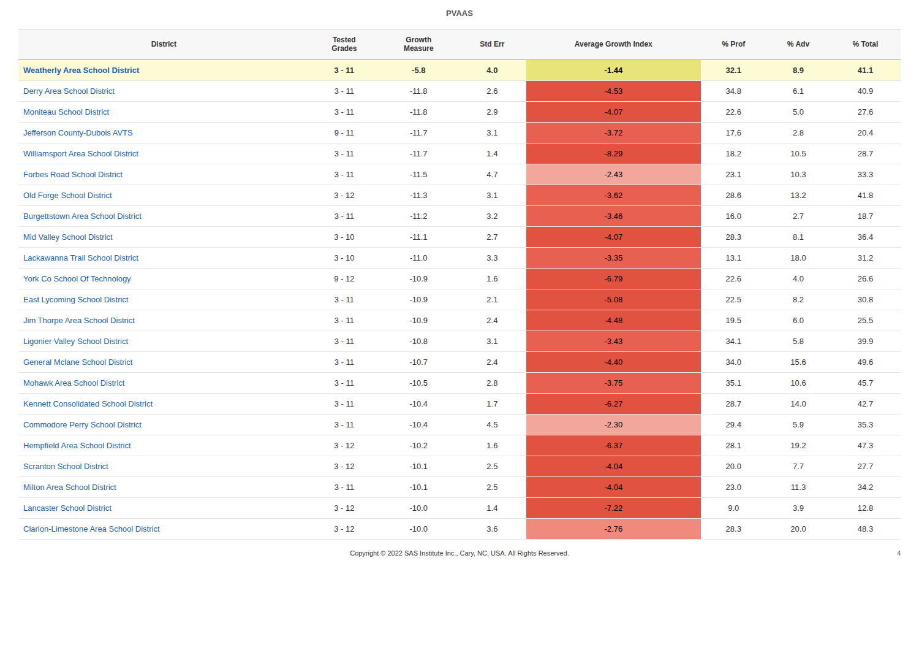PVAAS
| District | Tested Grades | Growth Measure | Std Err | Average Growth Index | % Prof | % Adv | % Total |
| --- | --- | --- | --- | --- | --- | --- | --- |
| Weatherly Area School District | 3 - 11 | -5.8 | 4.0 | -1.44 | 32.1 | 8.9 | 41.1 |
| Derry Area School District | 3 - 11 | -11.8 | 2.6 | -4.53 | 34.8 | 6.1 | 40.9 |
| Moniteau School District | 3 - 11 | -11.8 | 2.9 | -4.07 | 22.6 | 5.0 | 27.6 |
| Jefferson County-Dubois AVTS | 9 - 11 | -11.7 | 3.1 | -3.72 | 17.6 | 2.8 | 20.4 |
| Williamsport Area School District | 3 - 11 | -11.7 | 1.4 | -8.29 | 18.2 | 10.5 | 28.7 |
| Forbes Road School District | 3 - 11 | -11.5 | 4.7 | -2.43 | 23.1 | 10.3 | 33.3 |
| Old Forge School District | 3 - 12 | -11.3 | 3.1 | -3.62 | 28.6 | 13.2 | 41.8 |
| Burgettstown Area School District | 3 - 11 | -11.2 | 3.2 | -3.46 | 16.0 | 2.7 | 18.7 |
| Mid Valley School District | 3 - 10 | -11.1 | 2.7 | -4.07 | 28.3 | 8.1 | 36.4 |
| Lackawanna Trail School District | 3 - 10 | -11.0 | 3.3 | -3.35 | 13.1 | 18.0 | 31.2 |
| York Co School Of Technology | 9 - 12 | -10.9 | 1.6 | -6.79 | 22.6 | 4.0 | 26.6 |
| East Lycoming School District | 3 - 11 | -10.9 | 2.1 | -5.08 | 22.5 | 8.2 | 30.8 |
| Jim Thorpe Area School District | 3 - 11 | -10.9 | 2.4 | -4.48 | 19.5 | 6.0 | 25.5 |
| Ligonier Valley School District | 3 - 11 | -10.8 | 3.1 | -3.43 | 34.1 | 5.8 | 39.9 |
| General Mclane School District | 3 - 11 | -10.7 | 2.4 | -4.40 | 34.0 | 15.6 | 49.6 |
| Mohawk Area School District | 3 - 11 | -10.5 | 2.8 | -3.75 | 35.1 | 10.6 | 45.7 |
| Kennett Consolidated School District | 3 - 11 | -10.4 | 1.7 | -6.27 | 28.7 | 14.0 | 42.7 |
| Commodore Perry School District | 3 - 11 | -10.4 | 4.5 | -2.30 | 29.4 | 5.9 | 35.3 |
| Hempfield Area School District | 3 - 12 | -10.2 | 1.6 | -6.37 | 28.1 | 19.2 | 47.3 |
| Scranton School District | 3 - 12 | -10.1 | 2.5 | -4.04 | 20.0 | 7.7 | 27.7 |
| Milton Area School District | 3 - 11 | -10.1 | 2.5 | -4.04 | 23.0 | 11.3 | 34.2 |
| Lancaster School District | 3 - 12 | -10.0 | 1.4 | -7.22 | 9.0 | 3.9 | 12.8 |
| Clarion-Limestone Area School District | 3 - 12 | -10.0 | 3.6 | -2.76 | 28.3 | 20.0 | 48.3 |
Copyright © 2022 SAS Institute Inc., Cary, NC, USA. All Rights Reserved. 4